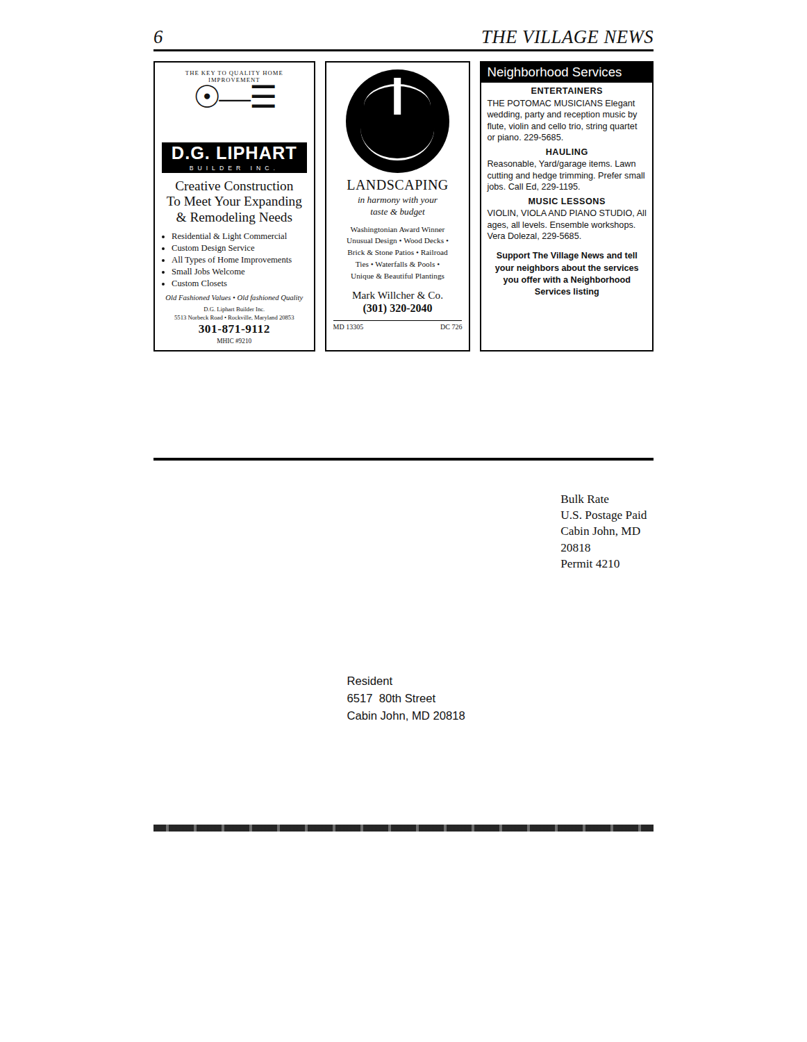6
THE VILLAGE NEWS
The Key to Quality Home Improvement
☉—☰
D.G. LIPHART
BUILDER INC.
Creative Construction
To Meet Your Expanding
& Remodeling Needs
Residential & Light Commercial
Custom Design Service
All Types of Home Improvements
Small Jobs Welcome
Custom Closets
Old Fashioned Values • Old fashioned Quality
D.G. Liphart Builder Inc.
5513 Norbeck Road • Rockville, Maryland 20853
301-871-9112
MHIC #9210
LANDSCAPING
in harmony with your
taste & budget
Washingtonian Award Winner
Unusual Design • Wood Decks •
Brick & Stone Patios • Railroad
Ties • Waterfalls & Pools •
Unique & Beautiful Plantings
Mark Willcher & Co.
(301) 320-2040
MD 13305 DC 726
Neighborhood Services
ENTERTAINERS
THE POTOMAC MUSICIANS Elegant wedding, party and reception music by flute, violin and cello trio, string quartet or piano. 229-5685.
HAULING
Reasonable, Yard/garage items. Lawn cutting and hedge trimming. Prefer small jobs. Call Ed, 229-1195.
MUSIC LESSONS
VIOLIN, VIOLA AND PIANO STUDIO, All ages, all levels. Ensemble workshops. Vera Dolezal, 229-5685.
Support The Village News and tell your neighbors about the services you offer with a Neighborhood Services listing
Bulk Rate
U.S. Postage Paid
Cabin John, MD
20818
Permit 4210
Resident
6517 80th Street
Cabin John, MD 20818